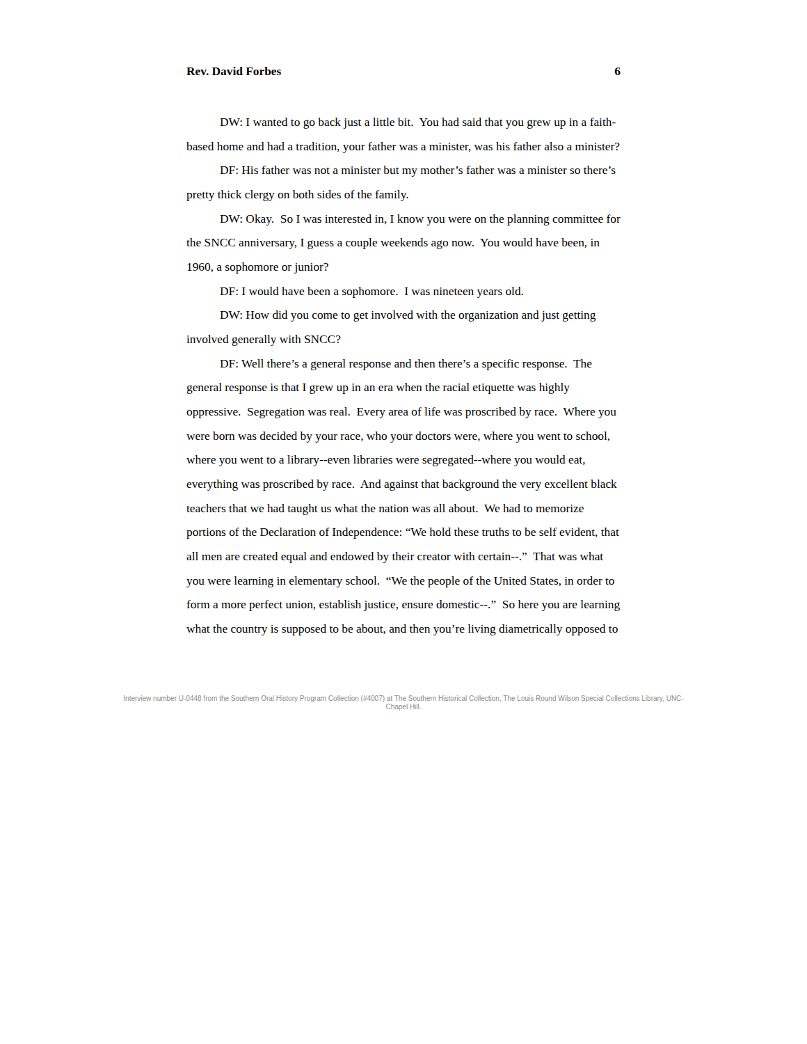Rev. David Forbes 6
DW: I wanted to go back just a little bit. You had said that you grew up in a faith-based home and had a tradition, your father was a minister, was his father also a minister?
DF: His father was not a minister but my mother’s father was a minister so there’s pretty thick clergy on both sides of the family.
DW: Okay. So I was interested in, I know you were on the planning committee for the SNCC anniversary, I guess a couple weekends ago now. You would have been, in 1960, a sophomore or junior?
DF: I would have been a sophomore. I was nineteen years old.
DW: How did you come to get involved with the organization and just getting involved generally with SNCC?
DF: Well there’s a general response and then there’s a specific response. The general response is that I grew up in an era when the racial etiquette was highly oppressive. Segregation was real. Every area of life was proscribed by race. Where you were born was decided by your race, who your doctors were, where you went to school, where you went to a library--even libraries were segregated--where you would eat, everything was proscribed by race. And against that background the very excellent black teachers that we had taught us what the nation was all about. We had to memorize portions of the Declaration of Independence: “We hold these truths to be self evident, that all men are created equal and endowed by their creator with certain--.” That was what you were learning in elementary school. “We the people of the United States, in order to form a more perfect union, establish justice, ensure domestic--.” So here you are learning what the country is supposed to be about, and then you’re living diametrically opposed to
Interview number U-0448 from the Southern Oral History Program Collection (#4007) at The Southern Historical Collection, The Louis Round Wilson Special Collections Library, UNC-Chapel Hill.